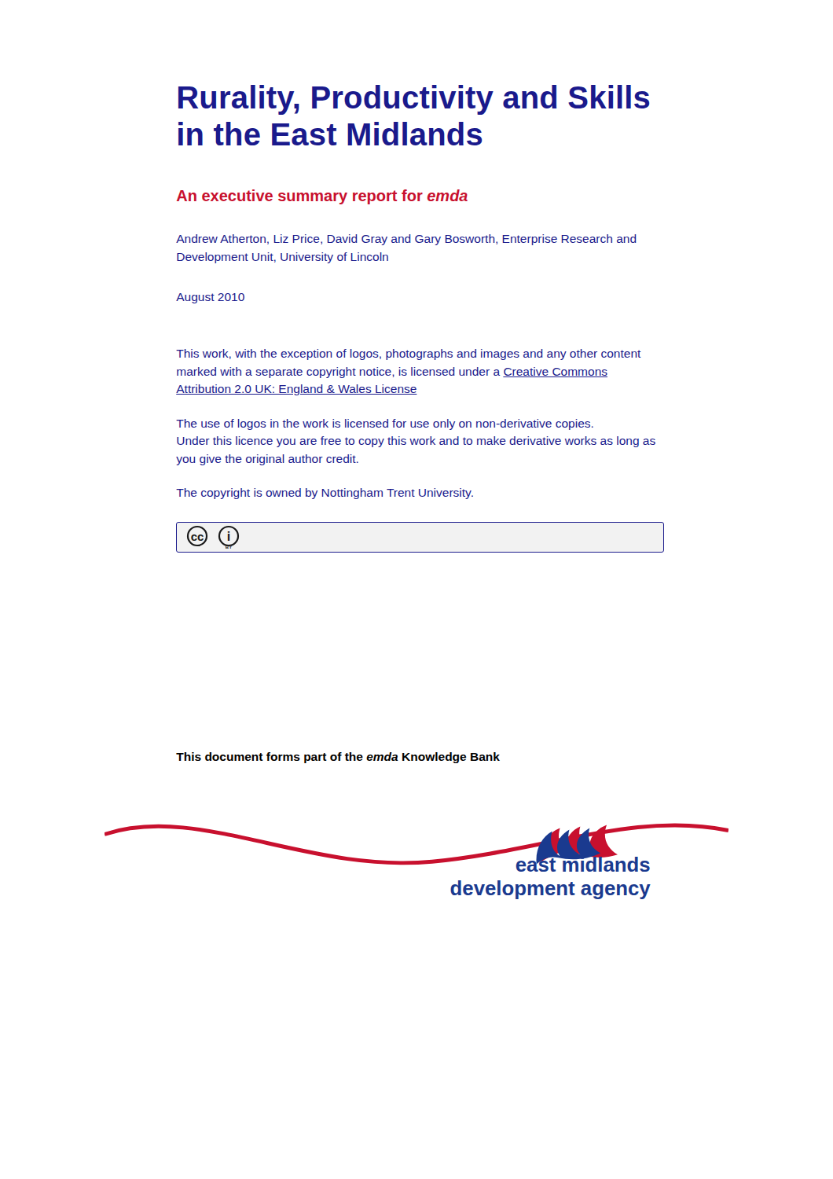Rurality, Productivity and Skills in the East Midlands
An executive summary report for emda
Andrew Atherton, Liz Price, David Gray and Gary Bosworth, Enterprise Research and Development Unit, University of Lincoln
August 2010
This work, with the exception of logos, photographs and images and any other content marked with a separate copyright notice, is licensed under a Creative Commons Attribution 2.0 UK: England & Wales License
The use of logos in the work is licensed for use only on non-derivative copies.
Under this licence you are free to copy this work and to make derivative works as long as you give the original author credit.
The copyright is owned by Nottingham Trent University.
cc i BY
This document forms part of the emda Knowledge Bank
east midlands development agency